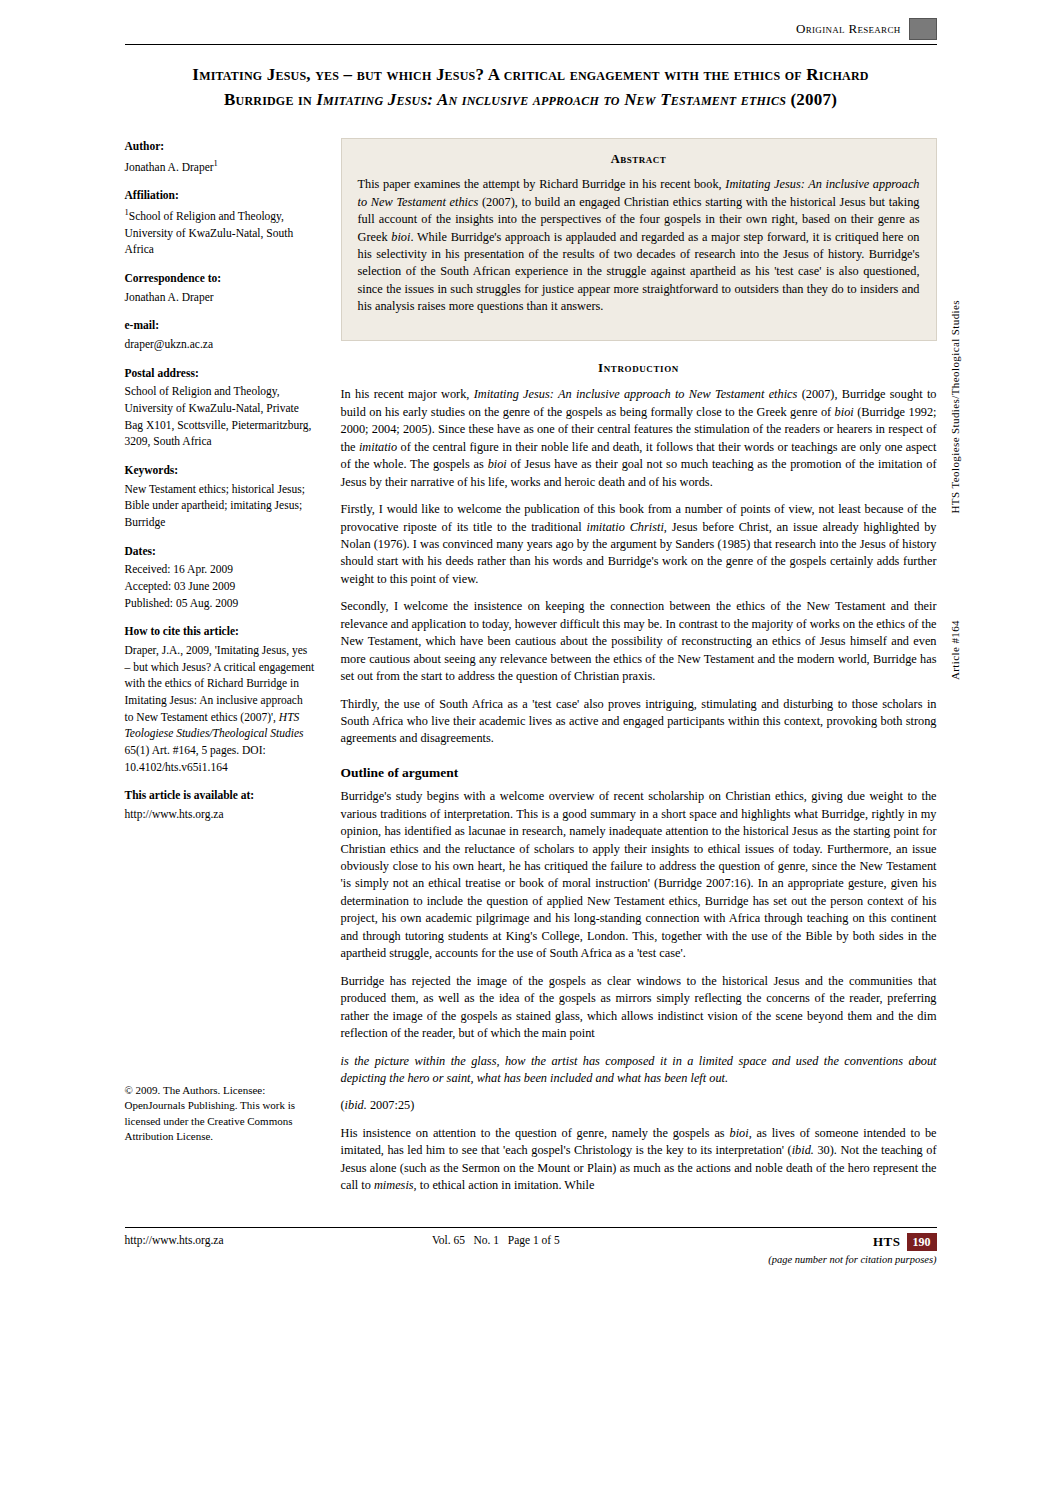Original Research
Imitating Jesus, yes – but which Jesus? A critical engagement with the ethics of Richard Burridge in Imitating Jesus: An inclusive approach to New Testament ethics (2007)
Author:
Jonathan A. Draper1
Affiliation:
1 School of Religion and Theology, University of KwaZulu-Natal, South Africa
Correspondence to:
Jonathan A. Draper
e-mail:
draper@ukzn.ac.za
Postal address:
School of Religion and Theology, University of KwaZulu-Natal, Private Bag X101, Scottsville, Pietermaritzburg, 3209, South Africa
Keywords:
New Testament ethics; historical Jesus; Bible under apartheid; imitating Jesus; Burridge
Dates:
Received: 16 Apr. 2009
Accepted: 03 June 2009
Published: 05 Aug. 2009
How to cite this article:
Draper, J.A., 2009, 'Imitating Jesus, yes – but which Jesus? A critical engagement with the ethics of Richard Burridge in Imitating Jesus: An inclusive approach to New Testament ethics (2007)', HTS Teologiese Studies/Theological Studies 65(1) Art. #164, 5 pages. DOI: 10.4102/hts.v65i1.164
This article is available at:
http://www.hts.org.za
© 2009. The Authors. Licensee: OpenJournals Publishing. This work is licensed under the Creative Commons Attribution License.
Abstract
This paper examines the attempt by Richard Burridge in his recent book, Imitating Jesus: An inclusive approach to New Testament ethics (2007), to build an engaged Christian ethics starting with the historical Jesus but taking full account of the insights into the perspectives of the four gospels in their own right, based on their genre as Greek bioi. While Burridge's approach is applauded and regarded as a major step forward, it is critiqued here on his selectivity in his presentation of the results of two decades of research into the Jesus of history. Burridge's selection of the South African experience in the struggle against apartheid as his 'test case' is also questioned, since the issues in such struggles for justice appear more straightforward to outsiders than they do to insiders and his analysis raises more questions than it answers.
Introduction
In his recent major work, Imitating Jesus: An inclusive approach to New Testament ethics (2007), Burridge sought to build on his early studies on the genre of the gospels as being formally close to the Greek genre of bioi (Burridge 1992; 2000; 2004; 2005). Since these have as one of their central features the stimulation of the readers or hearers in respect of the imitatio of the central figure in their noble life and death, it follows that their words or teachings are only one aspect of the whole. The gospels as bioi of Jesus have as their goal not so much teaching as the promotion of the imitation of Jesus by their narrative of his life, works and heroic death and of his words.
Firstly, I would like to welcome the publication of this book from a number of points of view, not least because of the provocative riposte of its title to the traditional imitatio Christi, Jesus before Christ, an issue already highlighted by Nolan (1976). I was convinced many years ago by the argument by Sanders (1985) that research into the Jesus of history should start with his deeds rather than his words and Burridge's work on the genre of the gospels certainly adds further weight to this point of view.
Secondly, I welcome the insistence on keeping the connection between the ethics of the New Testament and their relevance and application to today, however difficult this may be. In contrast to the majority of works on the ethics of the New Testament, which have been cautious about the possibility of reconstructing an ethics of Jesus himself and even more cautious about seeing any relevance between the ethics of the New Testament and the modern world, Burridge has set out from the start to address the question of Christian praxis.
Thirdly, the use of South Africa as a 'test case' also proves intriguing, stimulating and disturbing to those scholars in South Africa who live their academic lives as active and engaged participants within this context, provoking both strong agreements and disagreements.
Outline of argument
Burridge's study begins with a welcome overview of recent scholarship on Christian ethics, giving due weight to the various traditions of interpretation. This is a good summary in a short space and highlights what Burridge, rightly in my opinion, has identified as lacunae in research, namely inadequate attention to the historical Jesus as the starting point for Christian ethics and the reluctance of scholars to apply their insights to ethical issues of today. Furthermore, an issue obviously close to his own heart, he has critiqued the failure to address the question of genre, since the New Testament 'is simply not an ethical treatise or book of moral instruction' (Burridge 2007:16). In an appropriate gesture, given his determination to include the question of applied New Testament ethics, Burridge has set out the person context of his project, his own academic pilgrimage and his long-standing connection with Africa through teaching on this continent and through tutoring students at King's College, London. This, together with the use of the Bible by both sides in the apartheid struggle, accounts for the use of South Africa as a 'test case'.
Burridge has rejected the image of the gospels as clear windows to the historical Jesus and the communities that produced them, as well as the idea of the gospels as mirrors simply reflecting the concerns of the reader, preferring rather the image of the gospels as stained glass, which allows indistinct vision of the scene beyond them and the dim reflection of the reader, but of which the main point
is the picture within the glass, how the artist has composed it in a limited space and used the conventions about depicting the hero or saint, what has been included and what has been left out.
(ibid. 2007:25)
His insistence on attention to the question of genre, namely the gospels as bioi, as lives of someone intended to be imitated, has led him to see that 'each gospel's Christology is the key to its interpretation' (ibid. 30). Not the teaching of Jesus alone (such as the Sermon on the Mount or Plain) as much as the actions and noble death of the hero represent the call to mimesis, to ethical action in imitation. While
HTS Teologiese Studies/Theological Studies
Article #164
http://www.hts.org.za
Vol. 65 No. 1 Page 1 of 5
HTS 190
(page number not for citation purposes)